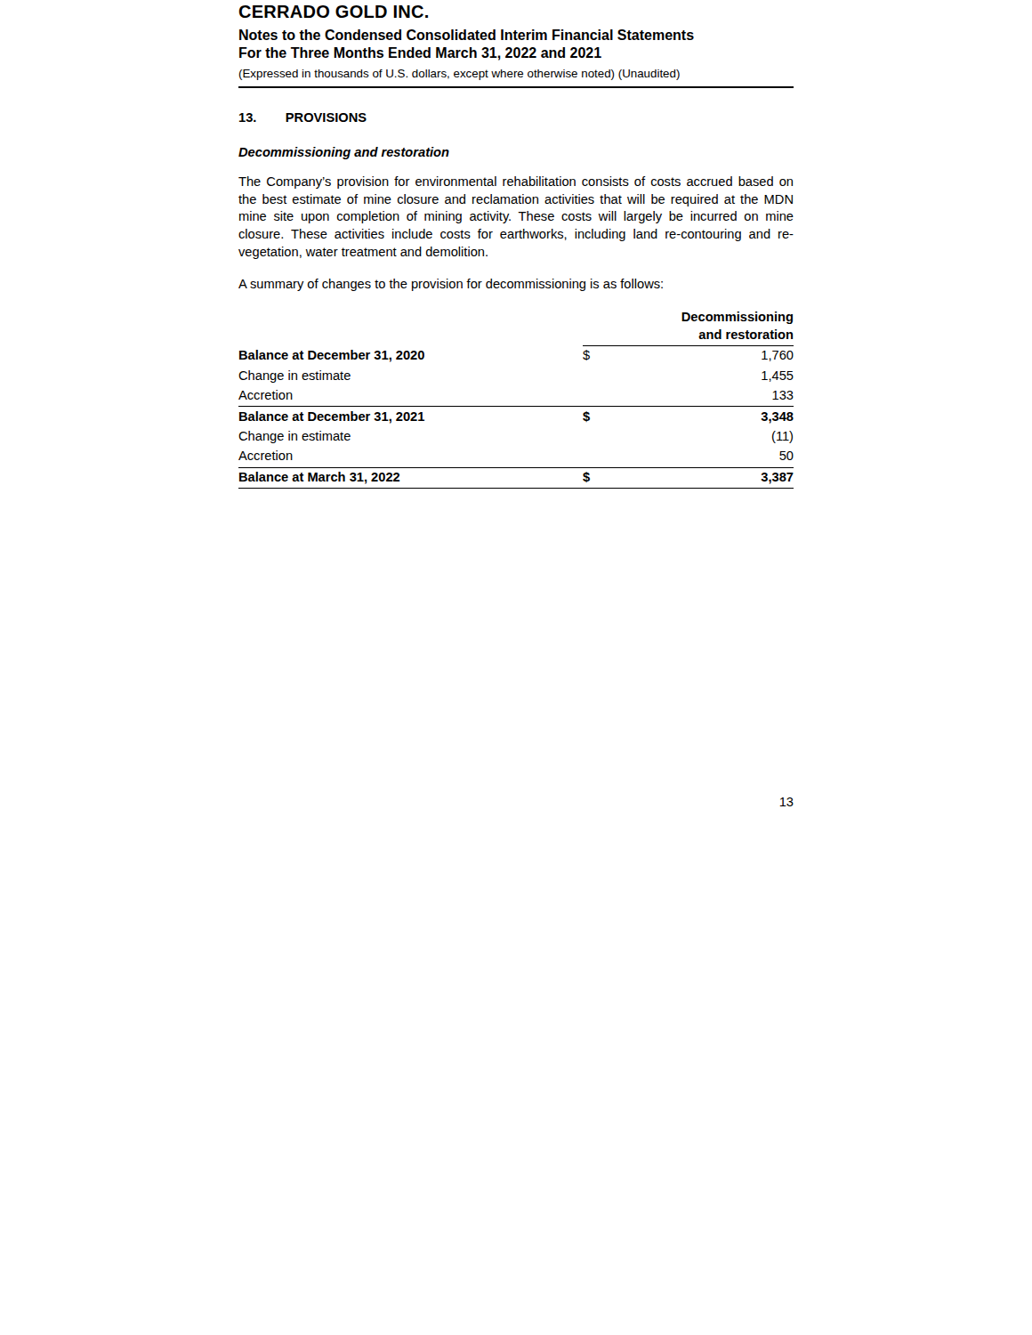CERRADO GOLD INC.
Notes to the Condensed Consolidated Interim Financial Statements
For the Three Months Ended March 31, 2022 and 2021
(Expressed in thousands of U.S. dollars, except where otherwise noted) (Unaudited)
13. PROVISIONS
Decommissioning and restoration
The Company’s provision for environmental rehabilitation consists of costs accrued based on the best estimate of mine closure and reclamation activities that will be required at the MDN mine site upon completion of mining activity. These costs will largely be incurred on mine closure. These activities include costs for earthworks, including land re-contouring and re-vegetation, water treatment and demolition.
A summary of changes to the provision for decommissioning is as follows:
| | Decommissioning and restoration |
| --- | --- |
| Balance at December 31, 2020 | $ | 1,760 |
| Change in estimate | | 1,455 |
| Accretion | | 133 |
| Balance at December 31, 2021 | $ | 3,348 |
| Change in estimate | | (11) |
| Accretion | | 50 |
| Balance at March 31, 2022 | $ | 3,387 |
13